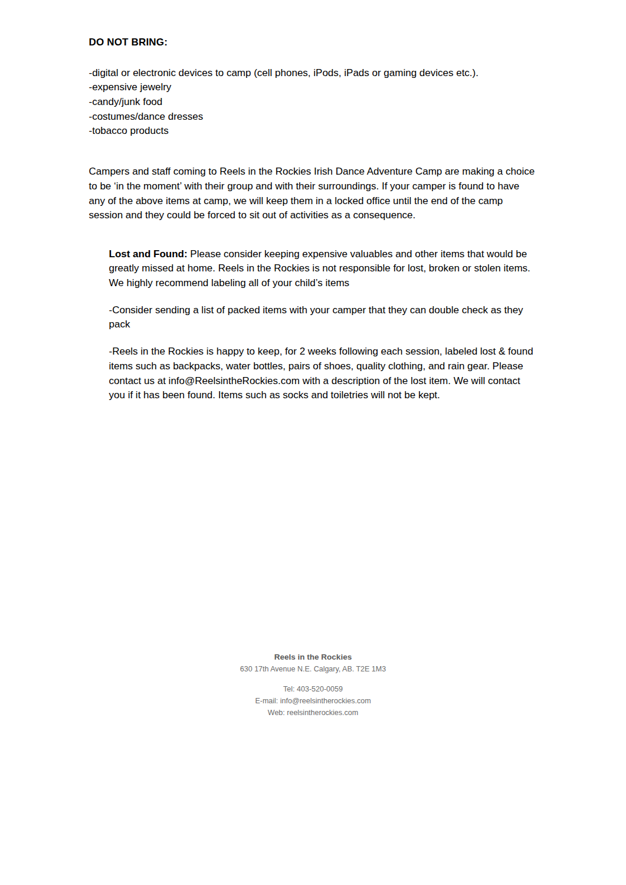DO NOT BRING:
-digital or electronic devices to camp (cell phones, iPods, iPads or gaming devices etc.).
-expensive jewelry
-candy/junk food
-costumes/dance dresses
-tobacco products
Campers and staff coming to Reels in the Rockies Irish Dance Adventure Camp are making a choice to be ‘in the moment’ with their group and with their surroundings. If your camper is found to have any of the above items at camp, we will keep them in a locked office until the end of the camp session and they could be forced to sit out of activities as a consequence.
Lost and Found: Please consider keeping expensive valuables and other items that would be greatly missed at home. Reels in the Rockies is not responsible for lost, broken or stolen items. We highly recommend labeling all of your child’s items
-Consider sending a list of packed items with your camper that they can double check as they pack
-Reels in the Rockies is happy to keep, for 2 weeks following each session, labeled lost & found items such as backpacks, water bottles, pairs of shoes, quality clothing, and rain gear. Please contact us at info@ReelsintheRockies.com with a description of the lost item. We will contact you if it has been found. Items such as socks and toiletries will not be kept.
Reels in the Rockies
630 17th Avenue N.E. Calgary, AB. T2E 1M3
Tel: 403-520-0059
E-mail: info@reelsintherockies.com
Web: reelsintherockies.com